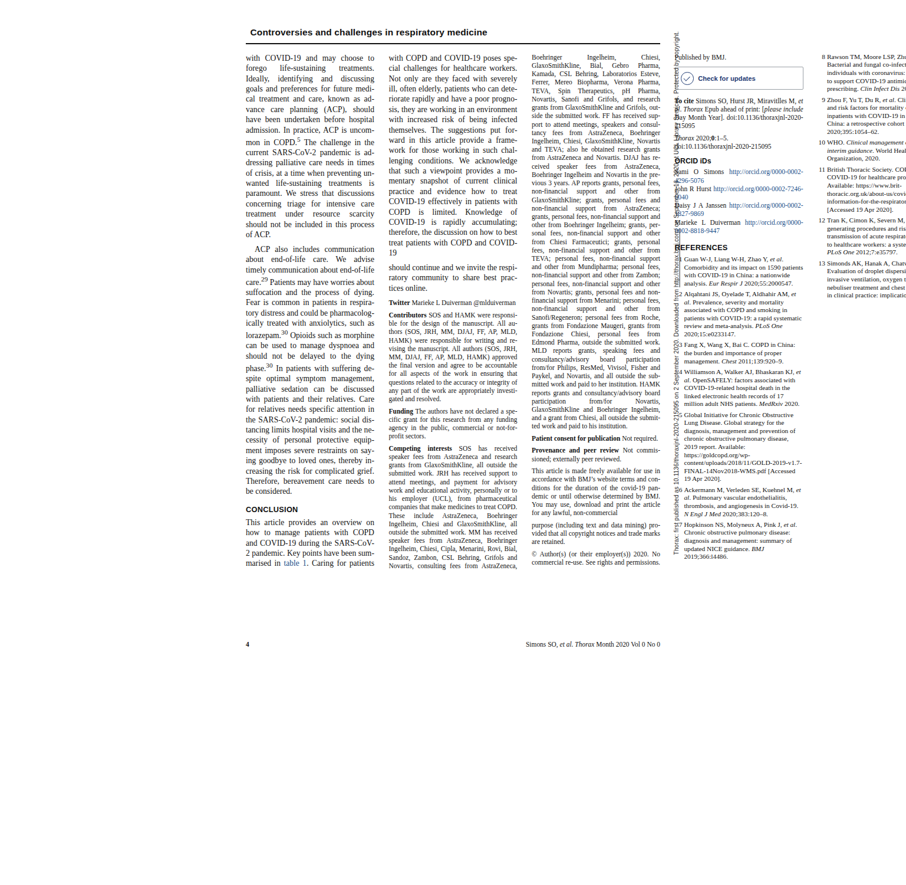Thorax: first published as 10.1136/thoraxjnl-2020-215095 on 2 September 2020. Downloaded from http://thorax.bmj.com/ on September 16, 2020 at UCL Library Services. Protected by copyright.
Controversies and challenges in respiratory medicine
with COVID-19 and may choose to forego life-sustaining treatments. Ideally, identifying and discussing goals and preferences for future medical treatment and care, known as advance care planning (ACP), should have been undertaken before hospital admission. In practice, ACP is uncommon in COPD.5 The challenge in the current SARS-CoV-2 pandemic is addressing palliative care needs in times of crisis, at a time when preventing unwanted life-sustaining treatments is paramount. We stress that discussions concerning triage for intensive care treatment under resource scarcity should not be included in this process of ACP.
ACP also includes communication about end-of-life care. We advise timely communication about end-of-life care.29 Patients may have worries about suffocation and the process of dying. Fear is common in patients in respiratory distress and could be pharmacologically treated with anxiolytics, such as lorazepam.30 Opioids such as morphine can be used to manage dyspnoea and should not be delayed to the dying phase.30 In patients with suffering despite optimal symptom management, palliative sedation can be discussed with patients and their relatives. Care for relatives needs specific attention in the SARS-CoV-2 pandemic: social distancing limits hospital visits and the necessity of personal protective equipment imposes severe restraints on saying goodbye to loved ones, thereby increasing the risk for complicated grief. Therefore, bereavement care needs to be considered.
Conclusion
This article provides an overview on how to manage patients with COPD and COVID-19 during the SARS-CoV-2 pandemic. Key points have been summarised in table 1. Caring for patients with COPD and COVID-19 poses special challenges for healthcare workers. Not only are they faced with severely ill, often elderly, patients who can deteriorate rapidly and have a poor prognosis, they are working in an environment with increased risk of being infected themselves. The suggestions put forward in this article provide a framework for those working in such challenging conditions. We acknowledge that such a viewpoint provides a momentary snapshot of current clinical practice and evidence how to treat COVID-19 effectively in patients with COPD is limited. Knowledge of COVID-19 is rapidly accumulating; therefore, the discussion on how to best treat patients with COPD and COVID-19
should continue and we invite the respiratory community to share best practices online.
Twitter Marieke L Duiverman @mlduiverman
Contributors SOS and HAMK were responsible for the design of the manuscript. All authors (SOS, JRH, MM, DJAJ, FF, AP, MLD, HAMK) were responsible for writing and revising the manuscript. All authors (SOS, JRH, MM, DJAJ, FF, AP, MLD, HAMK) approved the final version and agree to be accountable for all aspects of the work in ensuring that questions related to the accuracy or integrity of any part of the work are appropriately investigated and resolved.
Funding The authors have not declared a specific grant for this research from any funding agency in the public, commercial or not-for-profit sectors.
Competing interests SOS has received speaker fees from AstraZeneca and research grants from GlaxoSmithKline, all outside the submitted work. JRH has received support to attend meetings, and payment for advisory work and educational activity, personally or to his employer (UCL), from pharmaceutical companies that make medicines to treat COPD. These include AstraZeneca, Boehringer Ingelheim, Chiesi and GlaxoSmithKline, all outside the submitted work. MM has received speaker fees from AstraZeneca, Boehringer Ingelheim, Chiesi, Cipla, Menarini, Rovi, Bial, Sandoz, Zambon, CSL Behring, Grifols and Novartis, consulting fees from AstraZeneca, Boehringer Ingelheim, Chiesi, GlaxoSmithKline, Bial, Gebro Pharma, Kamada, CSL Behring, Laboratorios Esteve, Ferrer, Mereo Biopharma, Verona Pharma, TEVA, Spin Therapeutics, pH Pharma, Novartis, Sanofi and Grifols, and research grants from GlaxoSmithKline and Grifols, outside the submitted work. FF has received support to attend meetings, speakers and consultancy fees from AstraZeneca, Boehringer Ingelheim, Chiesi, GlaxoSmithKline, Novartis and TEVA; also he obtained research grants from AstraZeneca and Novartis. DJAJ has received speaker fees from AstraZeneca, Boehringer Ingelheim and Novartis in the previous 3 years. AP reports grants, personal fees, non-financial support and other from GlaxoSmithKline; grants, personal fees and non-financial support from AstraZeneca; grants, personal fees, non-financial support and other from Boehringer Ingelheim; grants, personal fees, non-financial support and other from Chiesi Farmaceutici; grants, personal fees, non-financial support and other from TEVA; personal fees, non-financial support and other from Mundipharma; personal fees, non-financial support and other from Zambon; personal fees, non-financial support and other from Novartis; grants, personal fees and non-financial support from Menarini; personal fees, non-financial support and other from Sanofi/Regeneron; personal fees from Roche, grants from Fondazione Maugeri, grants from Fondazione Chiesi, personal fees from Edmond Pharma, outside the submitted work. MLD reports grants, speaking fees and consultancy/advisory board participation from/for Philips, ResMed, Vivisol, Fisher and Paykel, and Novartis, and all outside the submitted work and paid to her institution. HAMK reports grants and consultancy/advisory board participation from/for Novartis, GlaxoSmithKline and Boehringer Ingelheim, and a grant from Chiesi, all outside the submitted work and paid to his institution.
Patient consent for publication Not required.
Provenance and peer review Not commissioned; externally peer reviewed.
This article is made freely available for use in accordance with BMJ’s website terms and conditions for the duration of the covid-19 pandemic or until otherwise determined by BMJ. You may use, download and print the article for any lawful, non-commercial
purpose (including text and data mining) provided that all copyright notices and trade marks are retained.
© Author(s) (or their employer(s)) 2020. No commercial re-use. See rights and permissions. Published by BMJ.
Check for updates
To cite Simons SO, Hurst JR, Miravitlles M, et al. Thorax Epub ahead of print: [please include Day Month Year]. doi:10.1136/thoraxjnl-2020-215095
Thorax 2020;0:1–5.
doi:10.1136/thoraxjnl-2020-215095
ORCID iDs
Sami O Simons http://orcid.org/0000-0002-4296-5076
John R Hurst http://orcid.org/0000-0002-7246-6040
Daisy J A Janssen http://orcid.org/0000-0002-1827-9869
Marieke L Duiverman http://orcid.org/0000-0002-8818-9447
References
Guan W-J, Liang W-H, Zhao Y, et al. Comorbidity and its impact on 1590 patients with COVID-19 in China: a nationwide analysis. Eur Respir J 2020;55:2000547.
Alqahtani JS, Oyelade T, Aldhahir AM, et al. Prevalence, severity and mortality associated with COPD and smoking in patients with COVID-19: a rapid systematic review and meta-analysis. PLoS One 2020;15:e0233147.
Fang X, Wang X, Bai C. COPD in China: the burden and importance of proper management. Chest 2011;139:920–9.
Williamson A, Walker AJ, Bhaskaran KJ, et al. OpenSAFELY: factors associated with COVID-19-related hospital death in the linked electronic health records of 17 million adult NHS patients. MedRxiv 2020.
Global Initiative for Chronic Obstructive Lung Disease. Global strategy for the diagnosis, management and prevention of chronic obstructive pulmonary disease, 2019 report. Available: https://goldcopd.org/wp-content/uploads/2018/11/GOLD-2019-v1.7-FINAL-14Nov2018-WMS.pdf [Accessed 19 Apr 2020].
Ackermann M, Verleden SE, Kuehnel M, et al. Pulmonary vascular endothelialitis, thrombosis, and angiogenesis in Covid-19. N Engl J Med 2020;383:120–8.
Hopkinson NS, Molyneux A, Pink J, et al. Chronic obstructive pulmonary disease: diagnosis and management: summary of updated NICE guidance. BMJ 2019;366:l4486.
Rawson TM, Moore LSP, Zhu N, et al. Bacterial and fungal co-infection in individuals with coronavirus: a rapid review to support COVID-19 antimicrobial prescribing. Clin Infect Dis 2020:ciaa530.
Zhou F, Yu T, Du R, et al. Clinical course and risk factors for mortality of adult inpatients with COVID-19 in Wuhan, China: a retrospective cohort study. Lancet 2020;395:1054–62.
WHO. Clinical management of COVID-19: interim guidance. World Health Organization, 2020.
British Thoracic Society. COPD and COVID-19 for healthcare professionals. Available: https://www.brit-thoracic.org.uk/about-us/covid-19-information-for-the-respiratory-community [Accessed 19 Apr 2020].
Tran K, Cimon K, Severn M, et al. Aerosol generating procedures and risk of transmission of acute respiratory infections to healthcare workers: a systematic review. PLoS One 2012;7:e35797.
Simonds AK, Hanak A, Chatwin M, et al. Evaluation of droplet dispersion during non-invasive ventilation, oxygen therapy, nebuliser treatment and chest physiotherapy in clinical practice: implications
4
Simons SO, et al. Thorax Month 2020 Vol 0 No 0